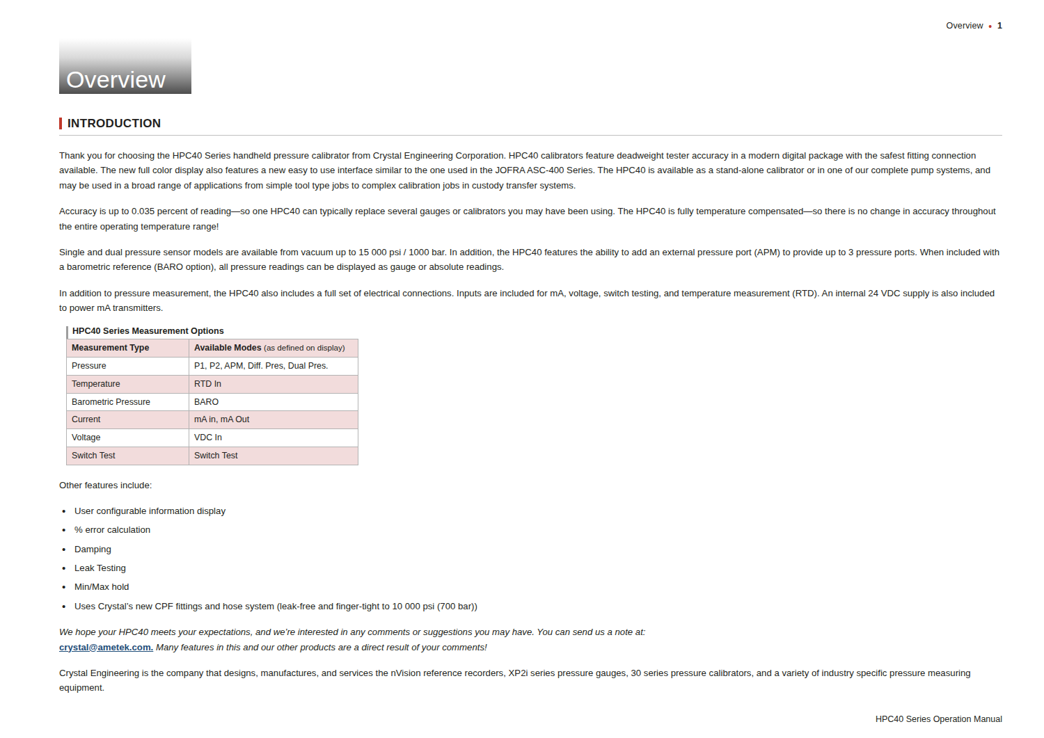Overview • 1
Overview
INTRODUCTION
Thank you for choosing the HPC40 Series handheld pressure calibrator from Crystal Engineering Corporation. HPC40 calibrators feature deadweight tester accuracy in a modern digital package with the safest fitting connection available. The new full color display also features a new easy to use interface similar to the one used in the JOFRA ASC-400 Series. The HPC40 is available as a stand-alone calibrator or in one of our complete pump systems, and may be used in a broad range of applications from simple tool type jobs to complex calibration jobs in custody transfer systems.
Accuracy is up to 0.035 percent of reading—so one HPC40 can typically replace several gauges or calibrators you may have been using. The HPC40 is fully temperature compensated—so there is no change in accuracy throughout the entire operating temperature range!
Single and dual pressure sensor models are available from vacuum up to 15 000 psi / 1000 bar. In addition, the HPC40 features the ability to add an external pressure port (APM) to provide up to 3 pressure ports. When included with a barometric reference (BARO option), all pressure readings can be displayed as gauge or absolute readings.
In addition to pressure measurement, the HPC40 also includes a full set of electrical connections. Inputs are included for mA, voltage, switch testing, and temperature measurement (RTD). An internal 24 VDC supply is also included to power mA transmitters.
HPC40 Series Measurement Options
| Measurement Type | Available Modes (as defined on display) |
| --- | --- |
| Pressure | P1, P2, APM, Diff. Pres, Dual Pres. |
| Temperature | RTD In |
| Barometric Pressure | BARO |
| Current | mA in, mA Out |
| Voltage | VDC In |
| Switch Test | Switch Test |
Other features include:
User configurable information display
% error calculation
Damping
Leak Testing
Min/Max hold
Uses Crystal’s new CPF fittings and hose system (leak-free and finger-tight to 10 000 psi (700 bar))
We hope your HPC40 meets your expectations, and we’re interested in any comments or suggestions you may have. You can send us a note at:
crystal@ametek.com. Many features in this and our other products are a direct result of your comments!
Crystal Engineering is the company that designs, manufactures, and services the nVision reference recorders, XP2i series pressure gauges, 30 series pressure calibrators, and a variety of industry specific pressure measuring equipment.
HPC40 Series Operation Manual